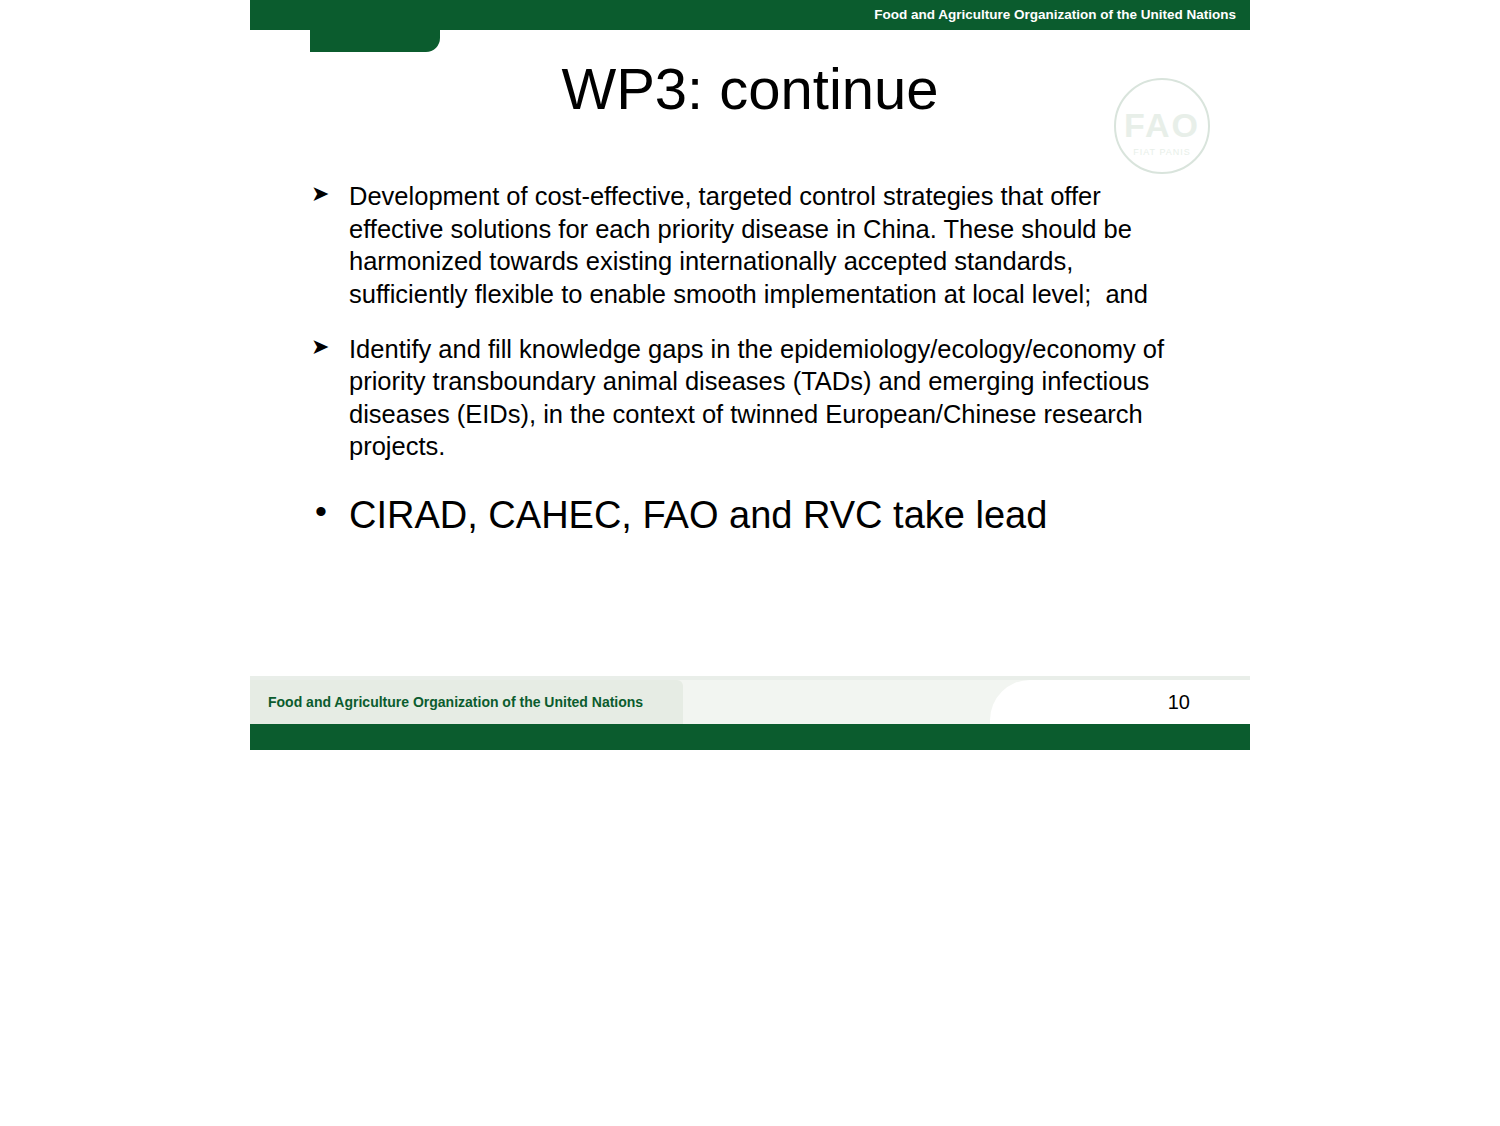Food and Agriculture Organization of the United Nations
WP3: continue
FAO FIAT PANIS
Development of cost-effective, targeted control strategies that offer effective solutions for each priority disease in China. These should be harmonized towards existing internationally accepted standards, sufficiently flexible to enable smooth implementation at local level; and
Identify and fill knowledge gaps in the epidemiology/ecology/economy of priority transboundary animal diseases (TADs) and emerging infectious diseases (EIDs), in the context of twinned European/Chinese research projects.
CIRAD, CAHEC, FAO and RVC take lead
Food and Agriculture Organization of the United Nations
10